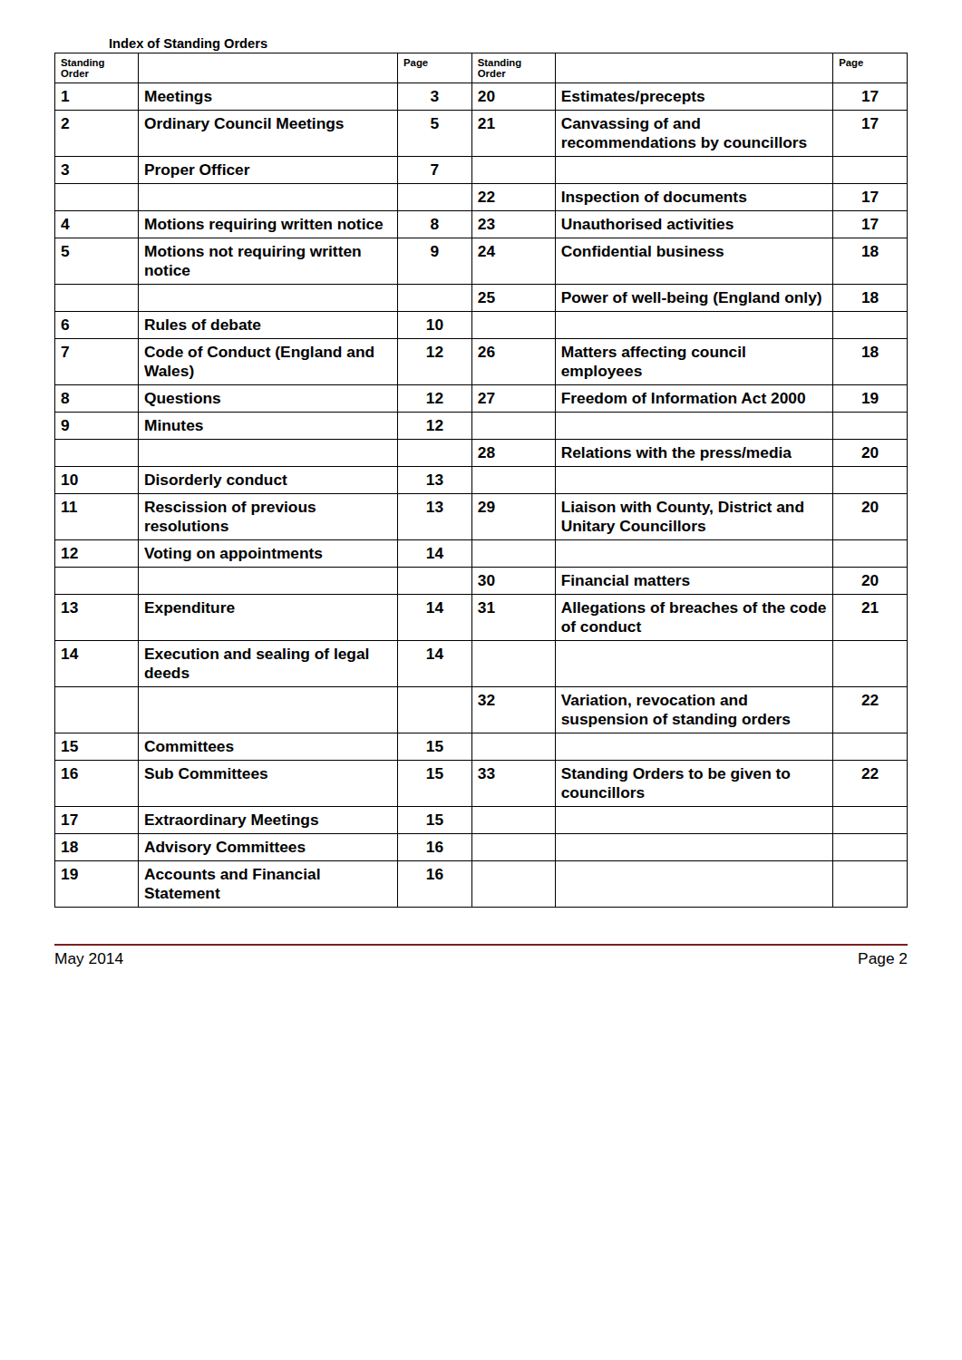Index of Standing Orders
| Standing Order | | Page | Standing Order | | Page |
| --- | --- | --- | --- | --- | --- |
| 1 | Meetings | 3 | 20 | Estimates/precepts | 17 |
| 2 | Ordinary Council Meetings | 5 | 21 | Canvassing of and recommendations by councillors | 17 |
| 3 | Proper Officer | 7 | | | |
| | | | 22 | Inspection of documents | 17 |
| 4 | Motions requiring written notice | 8 | 23 | Unauthorised activities | 17 |
| 5 | Motions not requiring written notice | 9 | 24 | Confidential business | 18 |
| | | | 25 | Power of well-being (England only) | 18 |
| 6 | Rules of debate | 10 | | | |
| 7 | Code of Conduct (England and Wales) | 12 | 26 | Matters affecting council employees | 18 |
| 8 | Questions | 12 | 27 | Freedom of Information Act 2000 | 19 |
| 9 | Minutes | 12 | | | |
| | | | 28 | Relations with the press/media | 20 |
| 10 | Disorderly conduct | 13 | | | |
| 11 | Rescission of previous resolutions | 13 | 29 | Liaison with County, District and Unitary Councillors | 20 |
| 12 | Voting on appointments | 14 | | | |
| | | | 30 | Financial matters | 20 |
| 13 | Expenditure | 14 | 31 | Allegations of breaches of the code of conduct | 21 |
| 14 | Execution and sealing of legal deeds | 14 | | | |
| | | | 32 | Variation, revocation and suspension of standing orders | 22 |
| 15 | Committees | 15 | | | |
| 16 | Sub Committees | 15 | 33 | Standing Orders to be given to councillors | 22 |
| 17 | Extraordinary Meetings | 15 | | | |
| 18 | Advisory Committees | 16 | | | |
| 19 | Accounts and Financial Statement | 16 | | | |
May 2014 Page 2